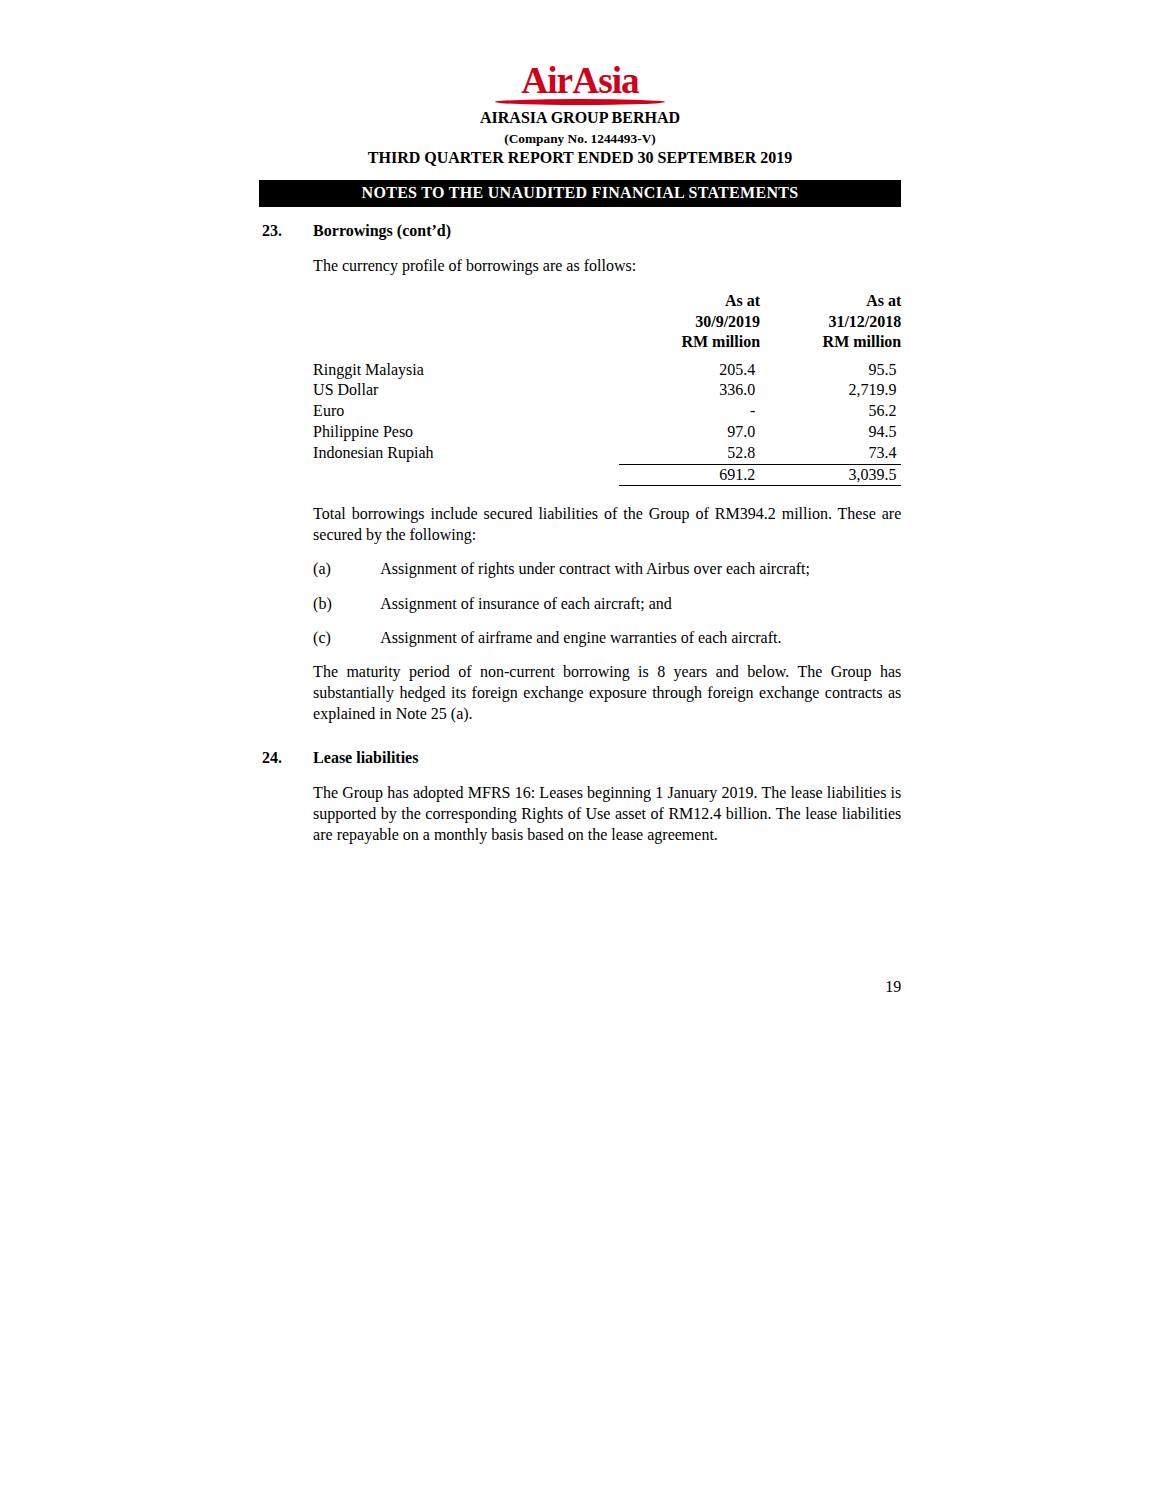AirAsia
AIRASIA GROUP BERHAD
(Company No. 1244493-V)
THIRD QUARTER REPORT ENDED 30 SEPTEMBER 2019
NOTES TO THE UNAUDITED FINANCIAL STATEMENTS
23.
Borrowings (cont’d)
The currency profile of borrowings are as follows:
| | As at 30/9/2019 RM million | As at 31/12/2018 RM million |
| Ringgit Malaysia | 205.4 | 95.5 |
| US Dollar | 336.0 | 2,719.9 |
| Euro | - | 56.2 |
| Philippine Peso | 97.0 | 94.5 |
| Indonesian Rupiah | 52.8 | 73.4 |
| | 691.2 | 3,039.5 |
Total borrowings include secured liabilities of the Group of RM394.2 million. These are secured by the following:
(a)
Assignment of rights under contract with Airbus over each aircraft;
(b)
Assignment of insurance of each aircraft; and
(c)
Assignment of airframe and engine warranties of each aircraft.
The maturity period of non-current borrowing is 8 years and below. The Group has substantially hedged its foreign exchange exposure through foreign exchange contracts as explained in Note 25 (a).
24.
Lease liabilities
The Group has adopted MFRS 16: Leases beginning 1 January 2019. The lease liabilities is supported by the corresponding Rights of Use asset of RM12.4 billion. The lease liabilities are repayable on a monthly basis based on the lease agreement.
19